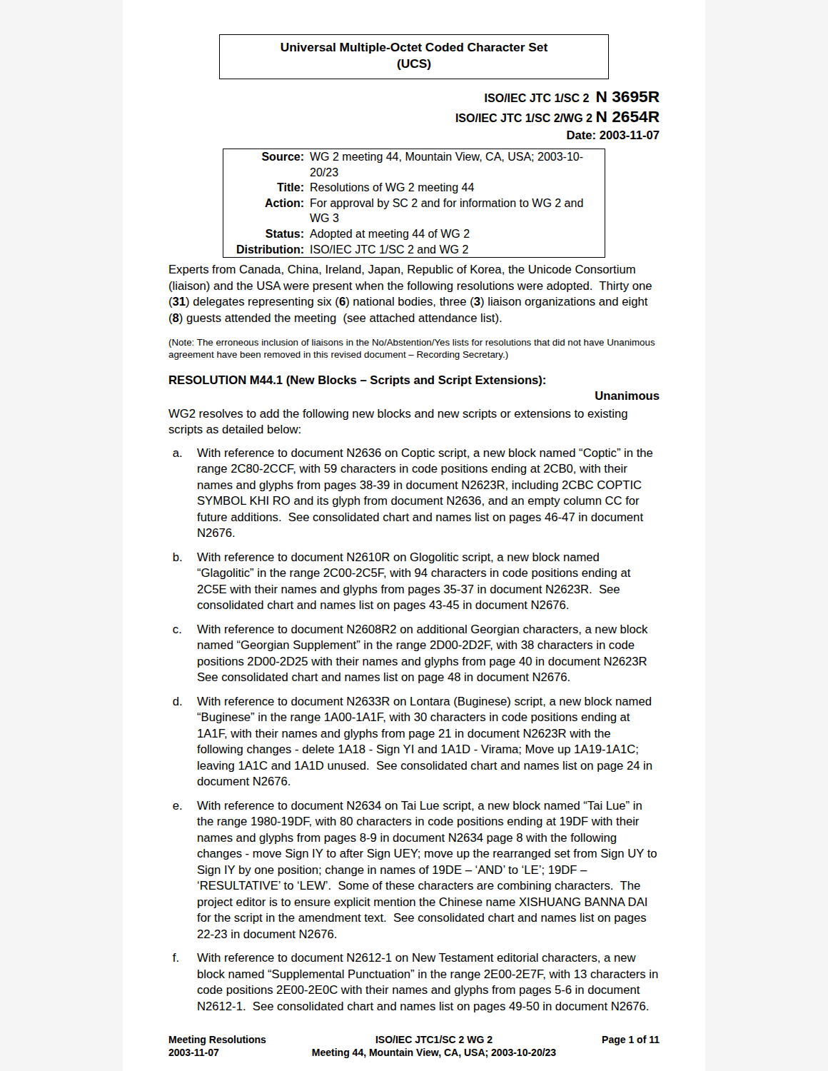Universal Multiple-Octet Coded Character Set
(UCS)
ISO/IEC JTC 1/SC 2 N 3695R
ISO/IEC JTC 1/SC 2/WG 2 N 2654R
Date: 2003-11-07
| Source: | WG 2 meeting 44, Mountain View, CA, USA; 2003-10-20/23 |
| Title: | Resolutions of WG 2 meeting 44 |
| Action: | For approval by SC 2 and for information to WG 2 and WG 3 |
| Status: | Adopted at meeting 44 of WG 2 |
| Distribution: | ISO/IEC JTC 1/SC 2 and WG 2 |
Experts from Canada, China, Ireland, Japan, Republic of Korea, the Unicode Consortium (liaison) and the USA were present when the following resolutions were adopted. Thirty one (31) delegates representing six (6) national bodies, three (3) liaison organizations and eight (8) guests attended the meeting (see attached attendance list).
(Note: The erroneous inclusion of liaisons in the No/Abstention/Yes lists for resolutions that did not have Unanimous agreement have been removed in this revised document – Recording Secretary.)
RESOLUTION M44.1 (New Blocks – Scripts and Script Extensions):
Unanimous
WG2 resolves to add the following new blocks and new scripts or extensions to existing scripts as detailed below:
a. With reference to document N2636 on Coptic script, a new block named “Coptic” in the range 2C80-2CCF, with 59 characters in code positions ending at 2CB0, with their names and glyphs from pages 38-39 in document N2623R, including 2CBC COPTIC SYMBOL KHI RO and its glyph from document N2636, and an empty column CC for future additions. See consolidated chart and names list on pages 46-47 in document N2676.
b. With reference to document N2610R on Glogolitic script, a new block named “Glagolitic” in the range 2C00-2C5F, with 94 characters in code positions ending at 2C5E with their names and glyphs from pages 35-37 in document N2623R. See consolidated chart and names list on pages 43-45 in document N2676.
c. With reference to document N2608R2 on additional Georgian characters, a new block named “Georgian Supplement” in the range 2D00-2D2F, with 38 characters in code positions 2D00-2D25 with their names and glyphs from page 40 in document N2623R See consolidated chart and names list on page 48 in document N2676.
d. With reference to document N2633R on Lontara (Buginese) script, a new block named “Buginese” in the range 1A00-1A1F, with 30 characters in code positions ending at 1A1F, with their names and glyphs from page 21 in document N2623R with the following changes - delete 1A18 - Sign YI and 1A1D - Virama; Move up 1A19-1A1C; leaving 1A1C and 1A1D unused. See consolidated chart and names list on page 24 in document N2676.
e. With reference to document N2634 on Tai Lue script, a new block named “Tai Lue” in the range 1980-19DF, with 80 characters in code positions ending at 19DF with their names and glyphs from pages 8-9 in document N2634 page 8 with the following changes - move Sign IY to after Sign UEY; move up the rearranged set from Sign UY to Sign IY by one position; change in names of 19DE – ‘AND’ to ‘LE’; 19DF – ‘RESULTATIVE’ to ‘LEW’. Some of these characters are combining characters. The project editor is to ensure explicit mention the Chinese name XISHUANG BANNA DAI for the script in the amendment text. See consolidated chart and names list on pages 22-23 in document N2676.
f. With reference to document N2612-1 on New Testament editorial characters, a new block named “Supplemental Punctuation” in the range 2E00-2E7F, with 13 characters in code positions 2E00-2E0C with their names and glyphs from pages 5-6 in document N2612-1. See consolidated chart and names list on pages 49-50 in document N2676.
Meeting Resolutions
2003-11-07
ISO/IEC JTC1/SC 2 WG 2
Meeting 44, Mountain View, CA, USA; 2003-10-20/23
Page 1 of 11